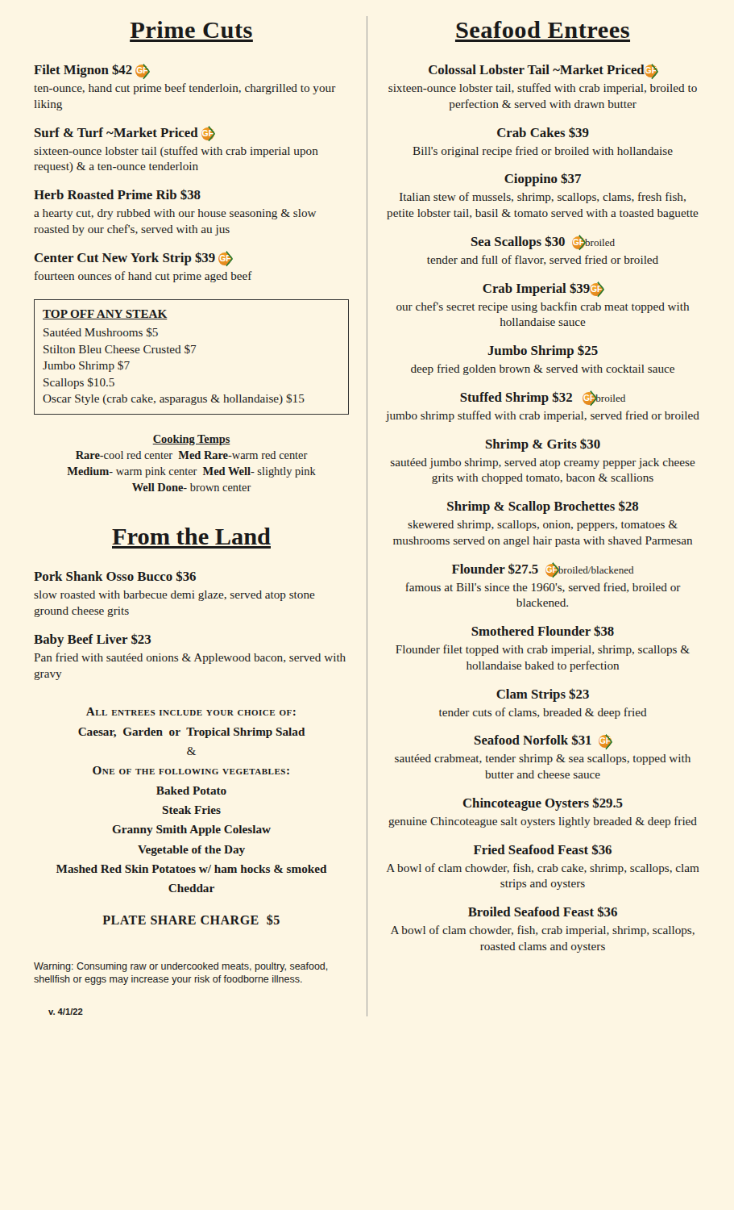Prime Cuts
Filet Mignon $42 GF
ten-ounce, hand cut prime beef tenderloin, chargrilled to your liking
Surf & Turf ~Market Priced GF
sixteen-ounce lobster tail (stuffed with crab imperial upon request) & a ten-ounce tenderloin
Herb Roasted Prime Rib $38
a hearty cut, dry rubbed with our house seasoning & slow roasted by our chef's, served with au jus
Center Cut New York Strip $39 GF
fourteen ounces of hand cut prime aged beef
TOP OFF ANY STEAK
Sautéed Mushrooms $5
Stilton Bleu Cheese Crusted $7
Jumbo Shrimp $7
Scallops $10.5
Oscar Style (crab cake, asparagus & hollandaise) $15
Cooking Temps
Rare-cool red center Med Rare-warm red center
Medium- warm pink center Med Well- slightly pink
Well Done- brown center
From the Land
Pork Shank Osso Bucco $36
slow roasted with barbecue demi glaze, served atop stone ground cheese grits
Baby Beef Liver $23
Pan fried with sautéed onions & Applewood bacon, served with gravy
All entrees include your choice of:
Caesar, Garden or Tropical Shrimp Salad
&
One of the following vegetables:
Baked Potato
Steak Fries
Granny Smith Apple Coleslaw
Vegetable of the Day
Mashed Red Skin Potatoes w/ ham hocks & smoked Cheddar
PLATE SHARE CHARGE $5
Warning: Consuming raw or undercooked meats, poultry, seafood, shellfish or eggs may increase your risk of foodborne illness.
v. 4/1/22
Seafood Entrees
Colossal Lobster Tail ~Market PricedGF
sixteen-ounce lobster tail, stuffed with crab imperial, broiled to perfection & served with drawn butter
Crab Cakes $39
Bill's original recipe fried or broiled with hollandaise
Cioppino $37
Italian stew of mussels, shrimp, scallops, clams, fresh fish, petite lobster tail, basil & tomato served with a toasted baguette
Sea Scallops $30 GF broiled
tender and full of flavor, served fried or broiled
Crab Imperial $39GF
our chef's secret recipe using backfin crab meat topped with hollandaise sauce
Jumbo Shrimp $25
deep fried golden brown & served with cocktail sauce
Stuffed Shrimp $32 GF broiled
jumbo shrimp stuffed with crab imperial, served fried or broiled
Shrimp & Grits $30
sautéed jumbo shrimp, served atop creamy pepper jack cheese grits with chopped tomato, bacon & scallions
Shrimp & Scallop Brochettes $28
skewered shrimp, scallops, onion, peppers, tomatoes & mushrooms served on angel hair pasta with shaved Parmesan
Flounder $27.5 GF broiled/blackened
famous at Bill's since the 1960's, served fried, broiled or blackened.
Smothered Flounder $38
Flounder filet topped with crab imperial, shrimp, scallops & hollandaise baked to perfection
Clam Strips $23
tender cuts of clams, breaded & deep fried
Seafood Norfolk $31 GF
sautéed crabmeat, tender shrimp & sea scallops, topped with butter and cheese sauce
Chincoteague Oysters $29.5
genuine Chincoteague salt oysters lightly breaded & deep fried
Fried Seafood Feast $36
A bowl of clam chowder, fish, crab cake, shrimp, scallops, clam strips and oysters
Broiled Seafood Feast $36
A bowl of clam chowder, fish, crab imperial, shrimp, scallops, roasted clams and oysters